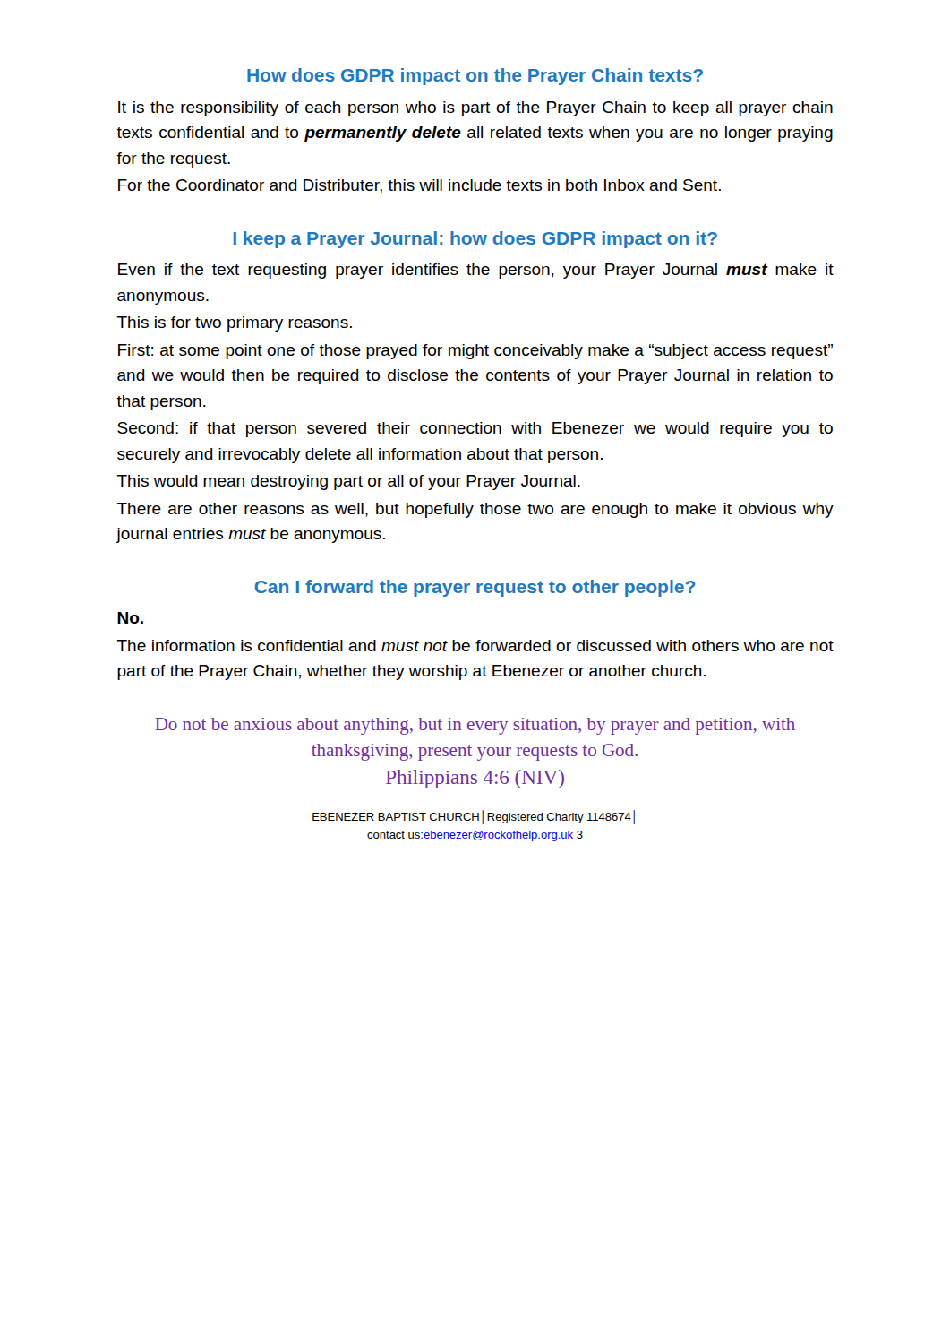How does GDPR impact on the Prayer Chain texts?
It is the responsibility of each person who is part of the Prayer Chain to keep all prayer chain texts confidential and to permanently delete all related texts when you are no longer praying for the request.
For the Coordinator and Distributer, this will include texts in both Inbox and Sent.
I keep a Prayer Journal: how does GDPR impact on it?
Even if the text requesting prayer identifies the person, your Prayer Journal must make it anonymous.
This is for two primary reasons.
First: at some point one of those prayed for might conceivably make a “subject access request” and we would then be required to disclose the contents of your Prayer Journal in relation to that person.
Second: if that person severed their connection with Ebenezer we would require you to securely and irrevocably delete all information about that person.
This would mean destroying part or all of your Prayer Journal.
There are other reasons as well, but hopefully those two are enough to make it obvious why journal entries must be anonymous.
Can I forward the prayer request to other people?
No.
The information is confidential and must not be forwarded or discussed with others who are not part of the Prayer Chain, whether they worship at Ebenezer or another church.
Do not be anxious about anything, but in every situation, by prayer and petition, with thanksgiving, present your requests to God. Philippians 4:6 (NIV)
EBENEZER BAPTIST CHURCH│Registered Charity 1148674│
contact us:ebenezer@rockofhelp.org.uk 3